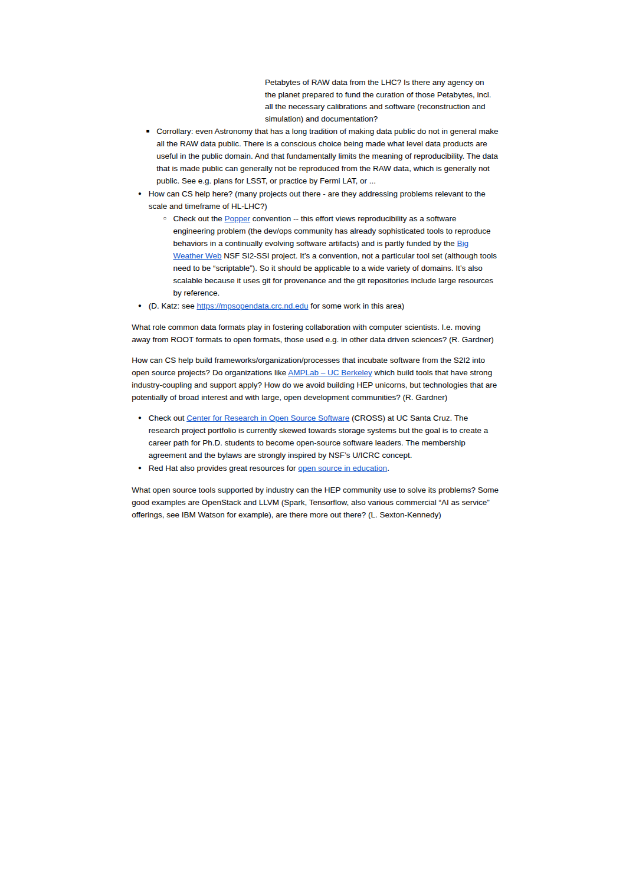Petabytes of RAW data from the LHC? Is there any agency on the planet prepared to fund the curation of those Petabytes, incl. all the necessary calibrations and software (reconstruction and simulation) and documentation?
Corrollary: even Astronomy that has a long tradition of making data public do not in general make all the RAW data public. There is a conscious choice being made what level data products are useful in the public domain. And that fundamentally limits the meaning of reproducibility. The data that is made public can generally not be reproduced from the RAW data, which is generally not public. See e.g. plans for LSST, or practice by Fermi LAT, or ...
How can CS help here? (many projects out there - are they addressing problems relevant to the scale and timeframe of HL-LHC?)
Check out the Popper convention -- this effort views reproducibility as a software engineering problem (the dev/ops community has already sophisticated tools to reproduce behaviors in a continually evolving software artifacts) and is partly funded by the Big Weather Web NSF SI2-SSI project. It’s a convention, not a particular tool set (although tools need to be “scriptable”). So it should be applicable to a wide variety of domains. It’s also scalable because it uses git for provenance and the git repositories include large resources by reference.
(D. Katz: see https://mpsopendata.crc.nd.edu for some work in this area)
What role common data formats play in fostering collaboration with computer scientists. I.e. moving away from ROOT formats to open formats, those used e.g. in other data driven sciences? (R. Gardner)
How can CS help build frameworks/organization/processes that incubate software from the S2I2 into open source projects? Do organizations like AMPLab – UC Berkeley which build tools that have strong industry-coupling and support apply? How do we avoid building HEP unicorns, but technologies that are potentially of broad interest and with large, open development communities? (R. Gardner)
Check out Center for Research in Open Source Software (CROSS) at UC Santa Cruz. The research project portfolio is currently skewed towards storage systems but the goal is to create a career path for Ph.D. students to become open-source software leaders. The membership agreement and the bylaws are strongly inspired by NSF’s U/ICRC concept.
Red Hat also provides great resources for open source in education.
What open source tools supported by industry can the HEP community use to solve its problems? Some good examples are OpenStack and LLVM (Spark, Tensorflow, also various commercial “AI as service” offerings, see IBM Watson for example), are there more out there? (L. Sexton-Kennedy)